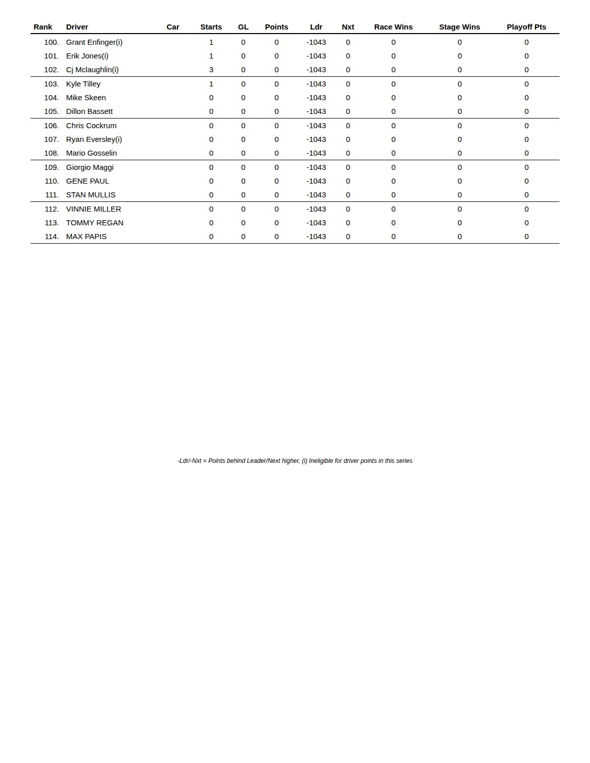| Rank | Driver | Car | Starts | GL | Points | Ldr | Nxt | Race Wins | Stage Wins | Playoff Pts |
| --- | --- | --- | --- | --- | --- | --- | --- | --- | --- | --- |
| 100. | Grant Enfinger(i) | | 1 | 0 | 0 | -1043 | 0 | 0 | 0 | 0 |
| 101. | Erik Jones(i) | | 1 | 0 | 0 | -1043 | 0 | 0 | 0 | 0 |
| 102. | Cj Mclaughlin(i) | | 3 | 0 | 0 | -1043 | 0 | 0 | 0 | 0 |
| 103. | Kyle Tilley | | 1 | 0 | 0 | -1043 | 0 | 0 | 0 | 0 |
| 104. | Mike Skeen | | 0 | 0 | 0 | -1043 | 0 | 0 | 0 | 0 |
| 105. | Dillon Bassett | | 0 | 0 | 0 | -1043 | 0 | 0 | 0 | 0 |
| 106. | Chris Cockrum | | 0 | 0 | 0 | -1043 | 0 | 0 | 0 | 0 |
| 107. | Ryan Eversley(i) | | 0 | 0 | 0 | -1043 | 0 | 0 | 0 | 0 |
| 108. | Mario Gosselin | | 0 | 0 | 0 | -1043 | 0 | 0 | 0 | 0 |
| 109. | Giorgio Maggi | | 0 | 0 | 0 | -1043 | 0 | 0 | 0 | 0 |
| 110. | GENE PAUL | | 0 | 0 | 0 | -1043 | 0 | 0 | 0 | 0 |
| 111. | STAN MULLIS | | 0 | 0 | 0 | -1043 | 0 | 0 | 0 | 0 |
| 112. | VINNIE MILLER | | 0 | 0 | 0 | -1043 | 0 | 0 | 0 | 0 |
| 113. | TOMMY REGAN | | 0 | 0 | 0 | -1043 | 0 | 0 | 0 | 0 |
| 114. | MAX PAPIS | | 0 | 0 | 0 | -1043 | 0 | 0 | 0 | 0 |
-Ldr/-Nxt = Points behind Leader/Next higher, (i) Ineligible for driver points in this series